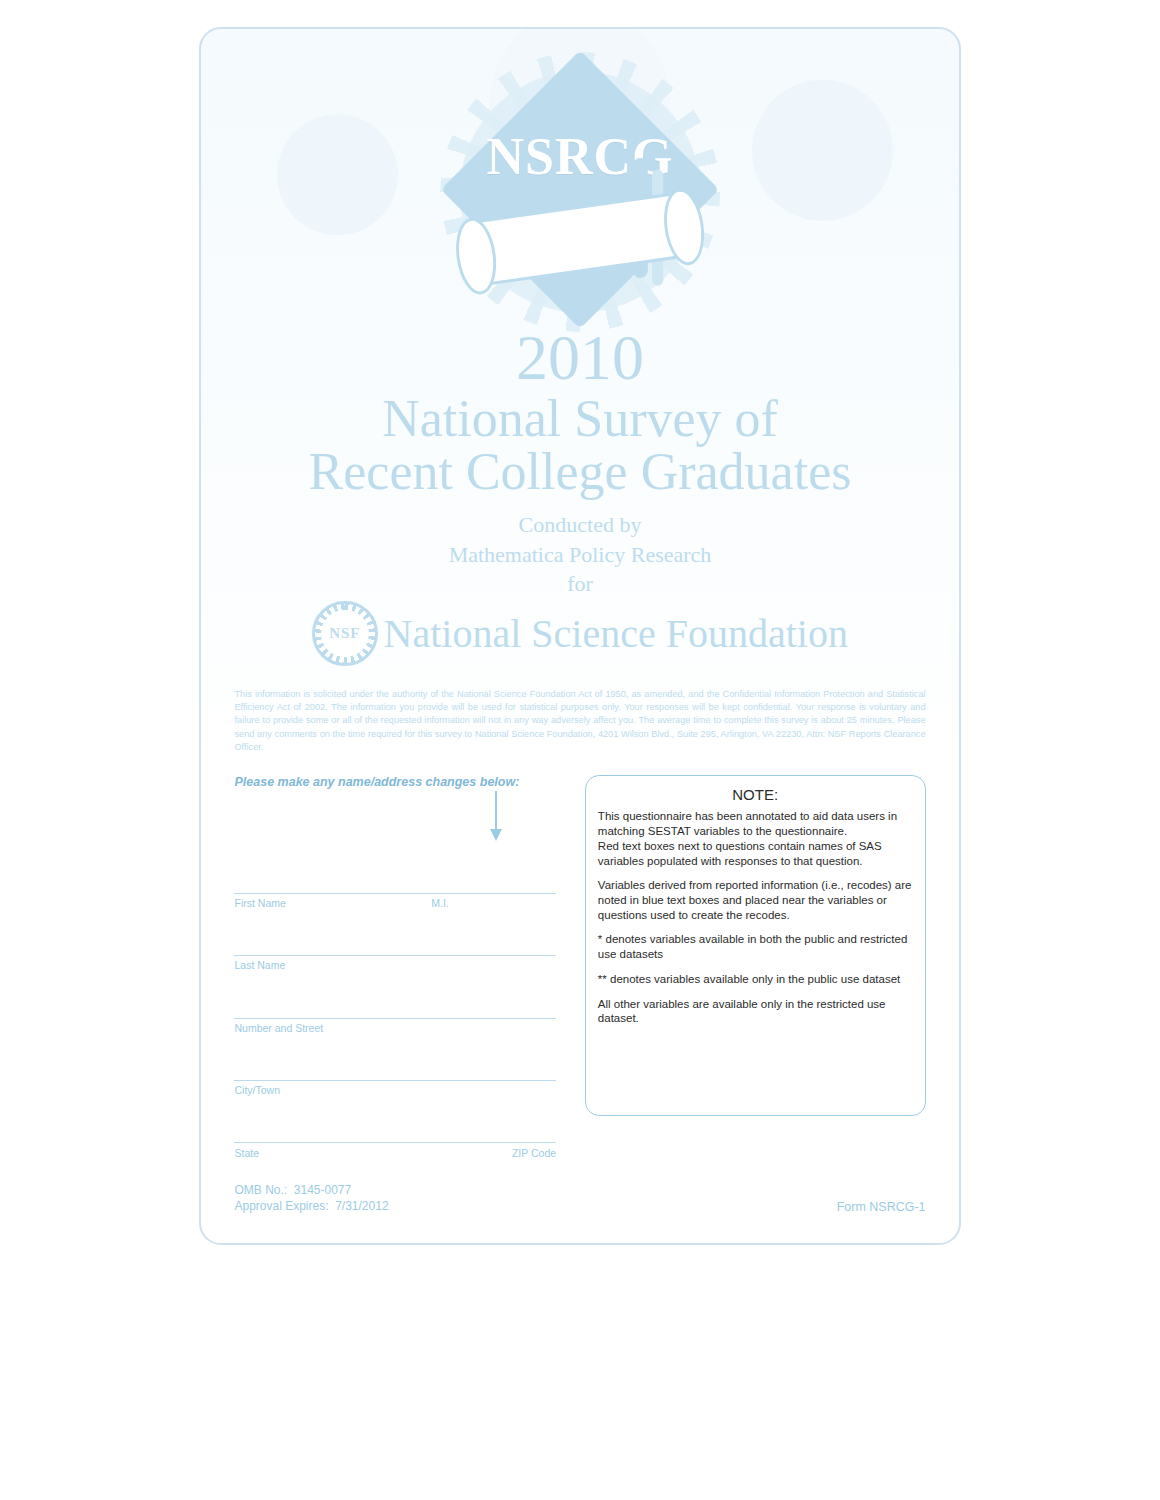NSRCG
2010
National Survey of
Recent College Graduates
Conducted by
Mathematica Policy Research
for
NSF National Science Foundation
This information is solicited under the authority of the National Science Foundation Act of 1950, as amended, and the Confidential Information Protection and Statistical Efficiency Act of 2002. The information you provide will be used for statistical purposes only. Your responses will be kept confidential. Your response is voluntary and failure to provide some or all of the requested information will not in any way adversely affect you. The average time to complete this survey is about 25 minutes. Please send any comments on the time required for this survey to National Science Foundation, 4201 Wilson Blvd., Suite 295, Arlington, VA 22230, Attn: NSF Reports Clearance Officer.
Please make any name/address changes below:
First Name M.I.
Last Name
Number and Street
City/Town
State ZIP Code
NOTE:
This questionnaire has been annotated to aid data users in matching SESTAT variables to the questionnaire.
Red text boxes next to questions contain names of SAS variables populated with responses to that question.
Variables derived from reported information (i.e., recodes) are noted in blue text boxes and placed near the variables or questions used to create the recodes.
* denotes variables available in both the public and restricted use datasets
** denotes variables available only in the public use dataset
All other variables are available only in the restricted use dataset.
OMB No.: 3145-0077
Approval Expires: 7/31/2012
Form NSRCG-1